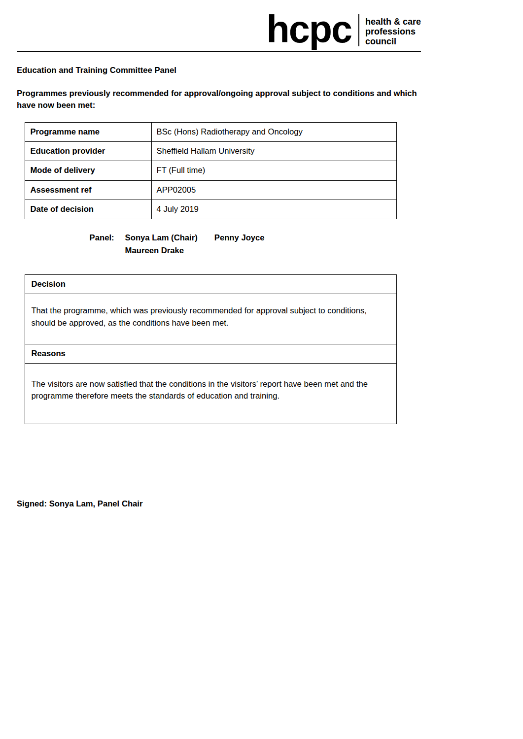hcpc
health & care professions council
Education and Training Committee Panel
Programmes previously recommended for approval/ongoing approval subject to conditions and which have now been met:
| Programme name | BSc (Hons) Radiotherapy and Oncology |
| Education provider | Sheffield Hallam University |
| Mode of delivery | FT (Full time) |
| Assessment ref | APP02005 |
| Date of decision | 4 July 2019 |
| Panel: | Sonya Lam (Chair) | Penny Joyce |
| | Maureen Drake | |
| Decision |
| That the programme, which was previously recommended for approval subject to conditions, should be approved, as the conditions have been met. |
| Reasons |
| The visitors are now satisfied that the conditions in the visitors’ report have been met and the programme therefore meets the standards of education and training. |
Signed: Sonya Lam, Panel Chair